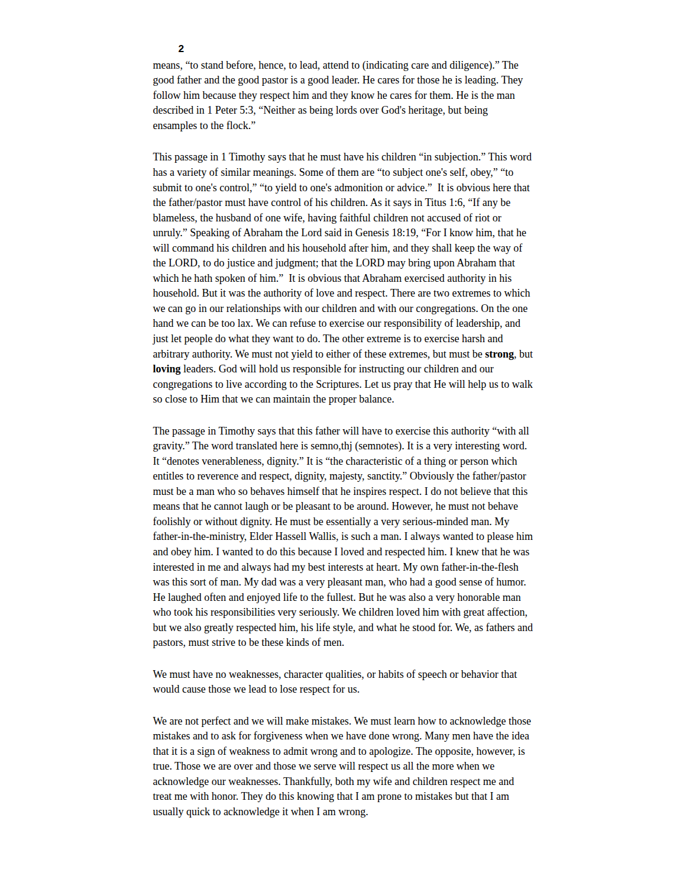2
means, “to stand before, hence, to lead, attend to (indicating care and diligence).” The good father and the good pastor is a good leader. He cares for those he is leading. They follow him because they respect him and they know he cares for them. He is the man described in 1 Peter 5:3, “Neither as being lords over God's heritage, but being ensamples to the flock.”
This passage in 1 Timothy says that he must have his children “in subjection.” This word has a variety of similar meanings. Some of them are “to subject one's self, obey,” “to submit to one's control,” “to yield to one's admonition or advice.” It is obvious here that the father/pastor must have control of his children. As it says in Titus 1:6, “If any be blameless, the husband of one wife, having faithful children not accused of riot or unruly.” Speaking of Abraham the Lord said in Genesis 18:19, “For I know him, that he will command his children and his household after him, and they shall keep the way of the LORD, to do justice and judgment; that the LORD may bring upon Abraham that which he hath spoken of him.” It is obvious that Abraham exercised authority in his household. But it was the authority of love and respect. There are two extremes to which we can go in our relationships with our children and with our congregations. On the one hand we can be too lax. We can refuse to exercise our responsibility of leadership, and just let people do what they want to do. The other extreme is to exercise harsh and arbitrary authority. We must not yield to either of these extremes, but must be strong, but loving leaders. God will hold us responsible for instructing our children and our congregations to live according to the Scriptures. Let us pray that He will help us to walk so close to Him that we can maintain the proper balance.
The passage in Timothy says that this father will have to exercise this authority “with all gravity.” The word translated here is semno,thj (semnotes). It is a very interesting word. It “denotes venerableness, dignity.” It is “the characteristic of a thing or person which entitles to reverence and respect, dignity, majesty, sanctity.” Obviously the father/pastor must be a man who so behaves himself that he inspires respect. I do not believe that this means that he cannot laugh or be pleasant to be around. However, he must not behave foolishly or without dignity. He must be essentially a very serious-minded man. My father-in-the-ministry, Elder Hassell Wallis, is such a man. I always wanted to please him and obey him. I wanted to do this because I loved and respected him. I knew that he was interested in me and always had my best interests at heart. My own father-in-the-flesh was this sort of man. My dad was a very pleasant man, who had a good sense of humor. He laughed often and enjoyed life to the fullest. But he was also a very honorable man who took his responsibilities very seriously. We children loved him with great affection, but we also greatly respected him, his life style, and what he stood for. We, as fathers and pastors, must strive to be these kinds of men.
We must have no weaknesses, character qualities, or habits of speech or behavior that would cause those we lead to lose respect for us.
We are not perfect and we will make mistakes. We must learn how to acknowledge those mistakes and to ask for forgiveness when we have done wrong. Many men have the idea that it is a sign of weakness to admit wrong and to apologize. The opposite, however, is true. Those we are over and those we serve will respect us all the more when we acknowledge our weaknesses. Thankfully, both my wife and children respect me and treat me with honor. They do this knowing that I am prone to mistakes but that I am usually quick to acknowledge it when I am wrong.